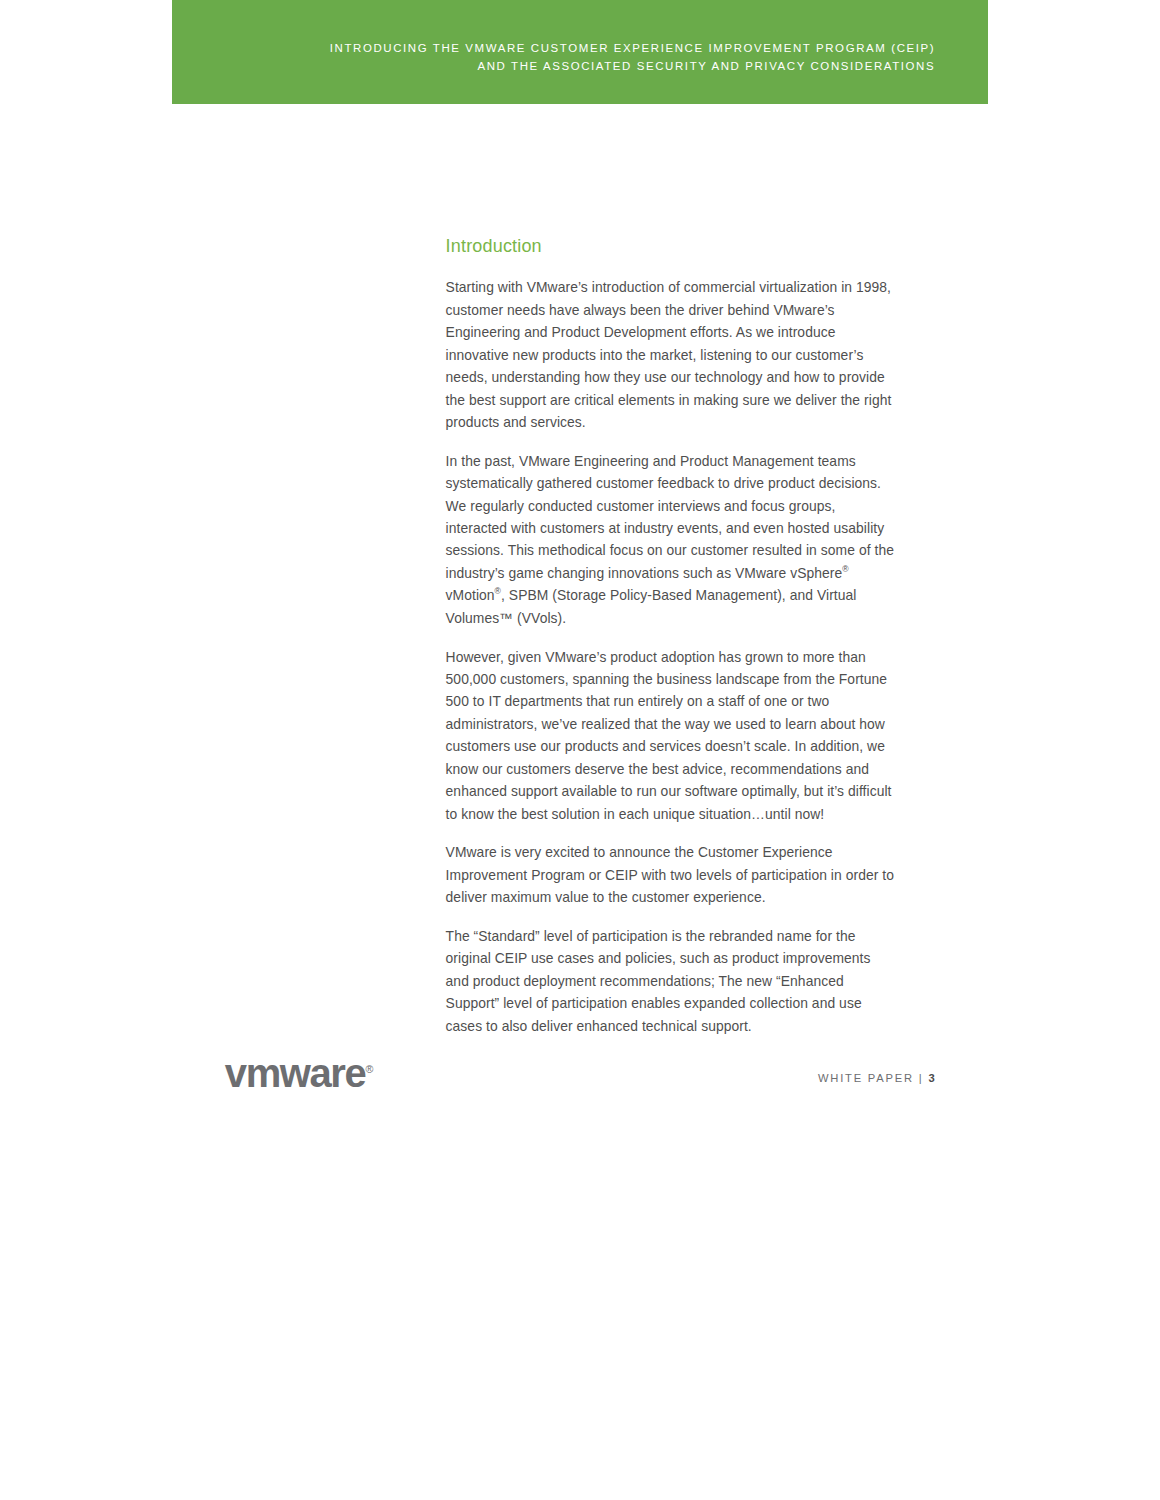Introducing the VMware Customer Experience Improvement Program (CEIP)
and the Associated Security and Privacy Considerations
Introduction
Starting with VMware’s introduction of commercial virtualization in 1998, customer needs have always been the driver behind VMware’s Engineering and Product Development efforts. As we introduce innovative new products into the market, listening to our customer’s needs, understanding how they use our technology and how to provide the best support are critical elements in making sure we deliver the right products and services.
In the past, VMware Engineering and Product Management teams systematically gathered customer feedback to drive product decisions. We regularly conducted customer interviews and focus groups, interacted with customers at industry events, and even hosted usability sessions. This methodical focus on our customer resulted in some of the industry’s game changing innovations such as VMware vSphere® vMotion®, SPBM (Storage Policy-Based Management), and Virtual Volumes™ (VVols).
However, given VMware’s product adoption has grown to more than 500,000 customers, spanning the business landscape from the Fortune 500 to IT departments that run entirely on a staff of one or two administrators, we’ve realized that the way we used to learn about how customers use our products and services doesn’t scale. In addition, we know our customers deserve the best advice, recommendations and enhanced support available to run our software optimally, but it’s difficult to know the best solution in each unique situation…until now!
VMware is very excited to announce the Customer Experience Improvement Program or CEIP with two levels of participation in order to deliver maximum value to the customer experience.
The “Standard” level of participation is the rebranded name for the original CEIP use cases and policies, such as product improvements and product deployment recommendations; The new “Enhanced Support” level of participation enables expanded collection and use cases to also deliver enhanced technical support.
vmware®
White Paper | 3